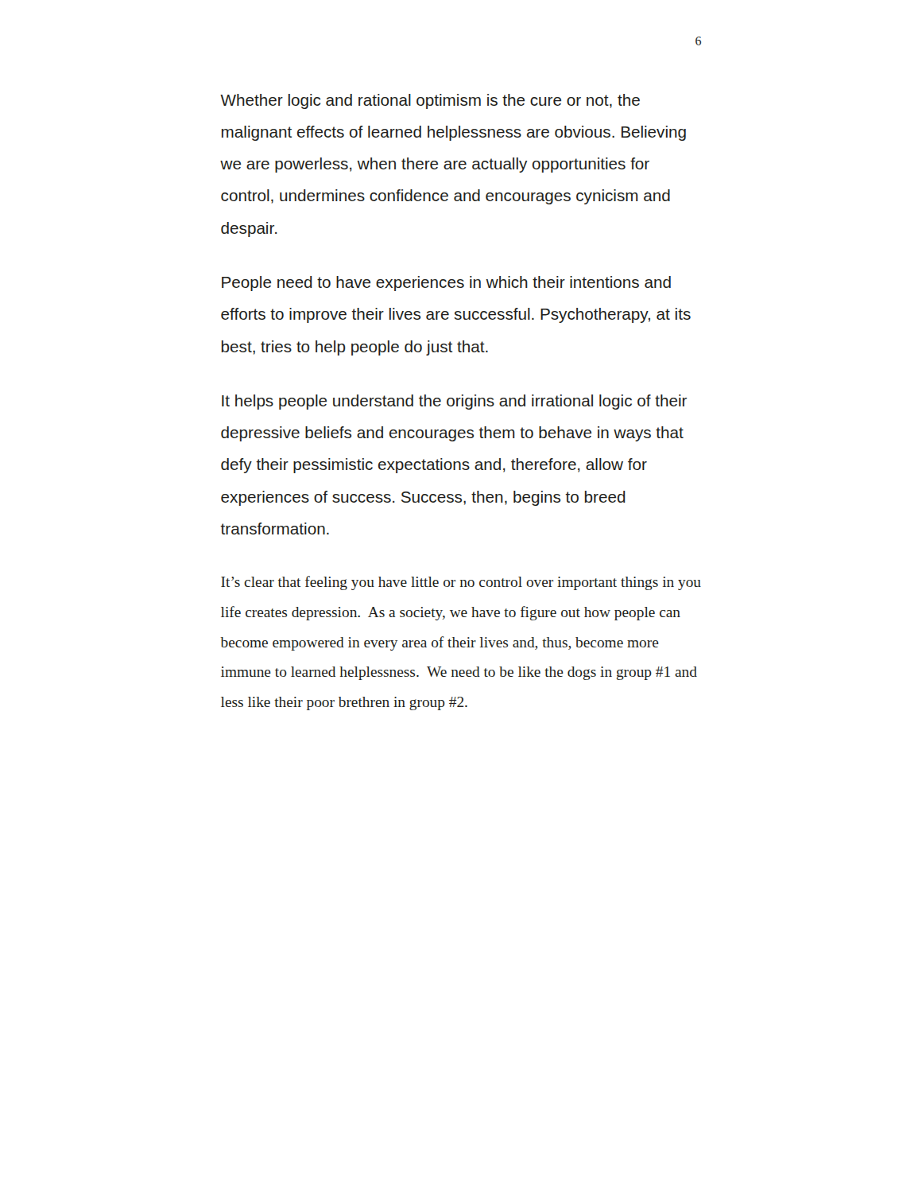6
Whether logic and rational optimism is the cure or not, the malignant effects of learned helplessness are obvious. Believing we are powerless, when there are actually opportunities for control, undermines confidence and encourages cynicism and despair.
People need to have experiences in which their intentions and efforts to improve their lives are successful. Psychotherapy, at its best, tries to help people do just that.
It helps people understand the origins and irrational logic of their depressive beliefs and encourages them to behave in ways that defy their pessimistic expectations and, therefore, allow for experiences of success. Success, then, begins to breed transformation.
It’s clear that feeling you have little or no control over important things in you life creates depression. As a society, we have to figure out how people can become empowered in every area of their lives and, thus, become more immune to learned helplessness. We need to be like the dogs in group #1 and less like their poor brethren in group #2.